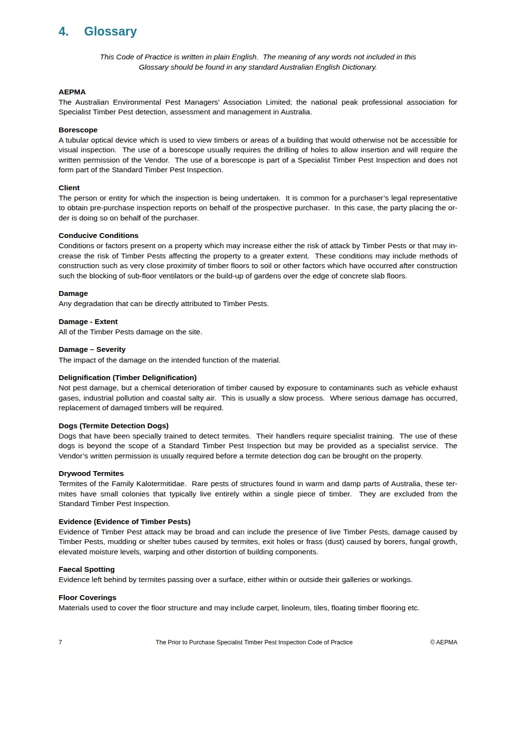4. Glossary
This Code of Practice is written in plain English. The meaning of any words not included in this Glossary should be found in any standard Australian English Dictionary.
AEPMA
The Australian Environmental Pest Managers’ Association Limited; the national peak professional association for Specialist Timber Pest detection, assessment and management in Australia.
Borescope
A tubular optical device which is used to view timbers or areas of a building that would otherwise not be accessible for visual inspection. The use of a borescope usually requires the drilling of holes to allow insertion and will require the written permission of the Vendor. The use of a borescope is part of a Specialist Timber Pest Inspection and does not form part of the Standard Timber Pest Inspection.
Client
The person or entity for which the inspection is being undertaken. It is common for a purchaser’s legal representative to obtain pre-purchase inspection reports on behalf of the prospective purchaser. In this case, the party placing the order is doing so on behalf of the purchaser.
Conducive Conditions
Conditions or factors present on a property which may increase either the risk of attack by Timber Pests or that may increase the risk of Timber Pests affecting the property to a greater extent. These conditions may include methods of construction such as very close proximity of timber floors to soil or other factors which have occurred after construction such the blocking of sub-floor ventilators or the build-up of gardens over the edge of concrete slab floors.
Damage
Any degradation that can be directly attributed to Timber Pests.
Damage - Extent
All of the Timber Pests damage on the site.
Damage – Severity
The impact of the damage on the intended function of the material.
Delignification (Timber Delignification)
Not pest damage, but a chemical deterioration of timber caused by exposure to contaminants such as vehicle exhaust gases, industrial pollution and coastal salty air. This is usually a slow process. Where serious damage has occurred, replacement of damaged timbers will be required.
Dogs (Termite Detection Dogs)
Dogs that have been specially trained to detect termites. Their handlers require specialist training. The use of these dogs is beyond the scope of a Standard Timber Pest Inspection but may be provided as a specialist service. The Vendor’s written permission is usually required before a termite detection dog can be brought on the property.
Drywood Termites
Termites of the Family Kalotermitidae. Rare pests of structures found in warm and damp parts of Australia, these termites have small colonies that typically live entirely within a single piece of timber. They are excluded from the Standard Timber Pest Inspection.
Evidence (Evidence of Timber Pests)
Evidence of Timber Pest attack may be broad and can include the presence of live Timber Pests, damage caused by Timber Pests, mudding or shelter tubes caused by termites, exit holes or frass (dust) caused by borers, fungal growth, elevated moisture levels, warping and other distortion of building components.
Faecal Spotting
Evidence left behind by termites passing over a surface, either within or outside their galleries or workings.
Floor Coverings
Materials used to cover the floor structure and may include carpet, linoleum, tiles, floating timber flooring etc.
7 The Prior to Purchase Specialist Timber Pest Inspection Code of Practice © AEPMA